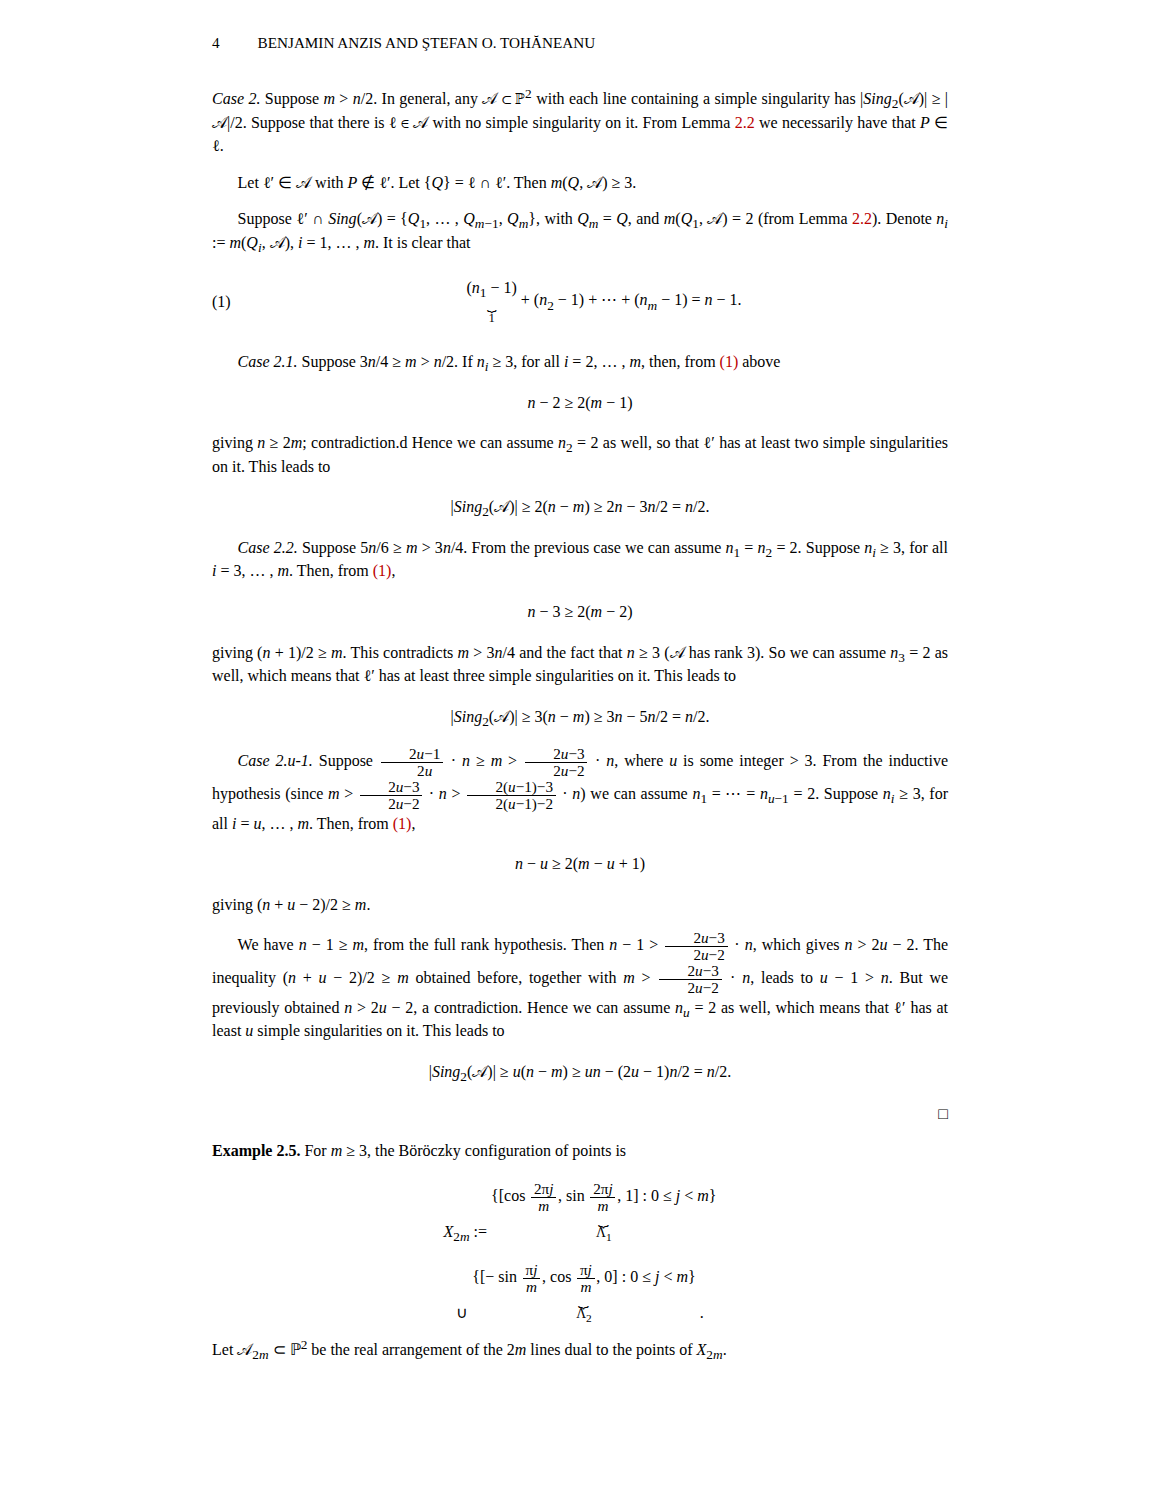4 BENJAMIN ANZIS AND ŞTEFAN O. TOHĂNEANU
Case 2. Suppose m > n/2. In general, any 𝒜 ⊂ ℙ2 with each line containing a simple singularity has |Sing2(𝒜)| ≥ |𝒜|/2. Suppose that there is ℓ ∈ 𝒜 with no simple singularity on it. From Lemma 2.2 we necessarily have that P ∈ ℓ.
Let ℓ′ ∈ 𝒜 with P ∉ ℓ′. Let {Q} = ℓ ∩ ℓ′. Then m(Q, 𝒜) ≥ 3.
Suppose ℓ′ ∩ Sing(𝒜) = {Q1, … , Qm−1, Qm}, with Qm = Q, and m(Q1, 𝒜) = 2 (from Lemma 2.2). Denote ni := m(Qi, 𝒜), i = 1, … , m. It is clear that
(1)
(n1 − 1) ⏟ 1 + (n2 − 1) + ⋯ + (nm − 1) = n − 1.
Case 2.1. Suppose 3n/4 ≥ m > n/2. If ni ≥ 3, for all i = 2, … , m, then, from (1) above
n − 2 ≥ 2(m − 1)
giving n ≥ 2m; contradiction.d Hence we can assume n2 = 2 as well, so that ℓ′ has at least two simple singularities on it. This leads to
|Sing2(𝒜)| ≥ 2(n − m) ≥ 2n − 3n/2 = n/2.
Case 2.2. Suppose 5n/6 ≥ m > 3n/4. From the previous case we can assume n1 = n2 = 2. Suppose ni ≥ 3, for all i = 3, … , m. Then, from (1),
n − 3 ≥ 2(m − 2)
giving (n + 1)/2 ≥ m. This contradicts m > 3n/4 and the fact that n ≥ 3 (𝒜 has rank 3). So we can assume n3 = 2 as well, which means that ℓ′ has at least three simple singularities on it. This leads to
|Sing2(𝒜)| ≥ 3(n − m) ≥ 3n − 5n/2 = n/2.
Case 2.u-1. Suppose 2u−12u · n ≥ m > 2u−32u−2 · n, where u is some integer > 3. From the inductive hypothesis (since m > 2u−32u−2 · n > 2(u−1)−32(u−1)−2 · n) we can assume n1 = ⋯ = nu−1 = 2. Suppose ni ≥ 3, for all i = u, … , m. Then, from (1),
n − u ≥ 2(m − u + 1)
giving (n + u − 2)/2 ≥ m.
We have n − 1 ≥ m, from the full rank hypothesis. Then n − 1 > 2u−32u−2 · n, which gives n > 2u − 2. The inequality (n + u − 2)/2 ≥ m obtained before, together with m > 2u−32u−2 · n, leads to u − 1 > n. But we previously obtained n > 2u − 2, a contradiction. Hence we can assume nu = 2 as well, which means that ℓ′ has at least u simple singularities on it. This leads to
|Sing2(𝒜)| ≥ u(n − m) ≥ un − (2u − 1)n/2 = n/2.
□
Example 2.5. For m ≥ 3, the Böröczky configuration of points is
X2m := {[cos 2πj m, sin 2πj m, 1] : 0 ≤ j < m} ⏟ Λ1
∪ {[− sin πj m, cos πj m, 0] : 0 ≤ j < m} ⏟ Λ2 .
Let 𝒜2m ⊂ ℙ2 be the real arrangement of the 2m lines dual to the points of X2m.